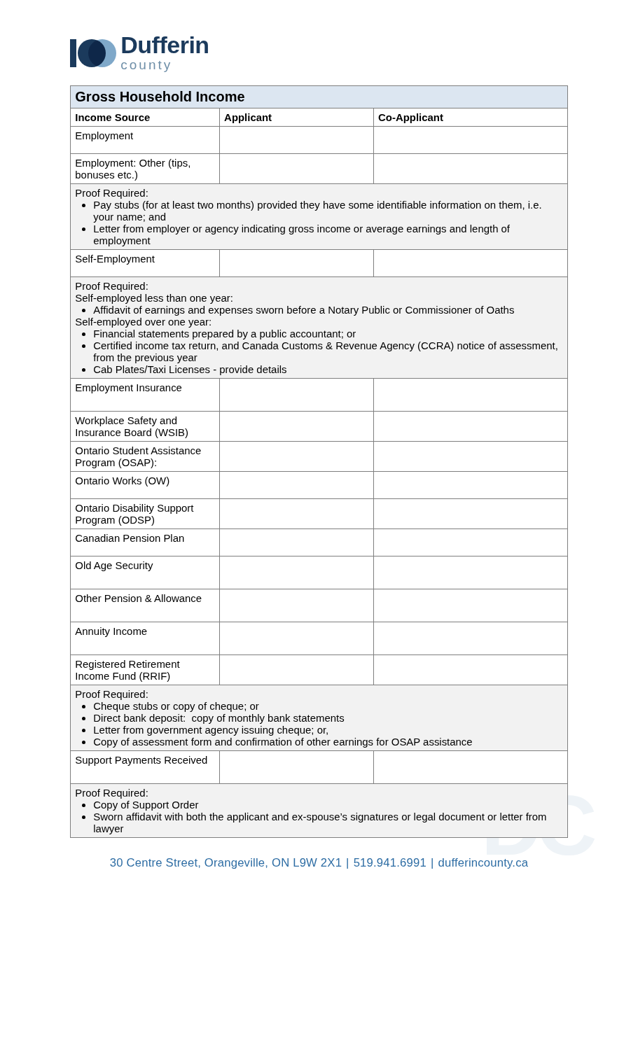Dufferin
county
| Gross Household Income |
| Income Source | Applicant | Co-Applicant |
| Employment | | |
| Employment: Other (tips, bonuses etc.) | | |
| Proof Required: Pay stubs (for at least two months) provided they have some identifiable information on them, i.e. your name; and Letter from employer or agency indicating gross income or average earnings and length of employment |
| Self-Employment | | |
| Proof Required: Self-employed less than one year: Affidavit of earnings and expenses sworn before a Notary Public or Commissioner of Oaths Self-employed over one year: Financial statements prepared by a public accountant; or Certified income tax return, and Canada Customs & Revenue Agency (CCRA) notice of assessment, from the previous year Cab Plates/Taxi Licenses - provide details |
| Employment Insurance | | |
| Workplace Safety and Insurance Board (WSIB) | | |
| Ontario Student Assistance Program (OSAP): | | |
| Ontario Works (OW) | | |
| Ontario Disability Support Program (ODSP) | | |
| Canadian Pension Plan | | |
| Old Age Security | | |
| Other Pension & Allowance | | |
| Annuity Income | | |
| Registered Retirement Income Fund (RRIF) | | |
| Proof Required: Cheque stubs or copy of cheque; or Direct bank deposit: copy of monthly bank statements Letter from government agency issuing cheque; or, Copy of assessment form and confirmation of other earnings for OSAP assistance |
| Support Payments Received | | |
| Proof Required: Copy of Support Order Sworn affidavit with both the applicant and ex-spouse’s signatures or legal document or letter from lawyer |
30 Centre Street, Orangeville, ON L9W 2X1|519.941.6991|dufferincounty.ca
DC